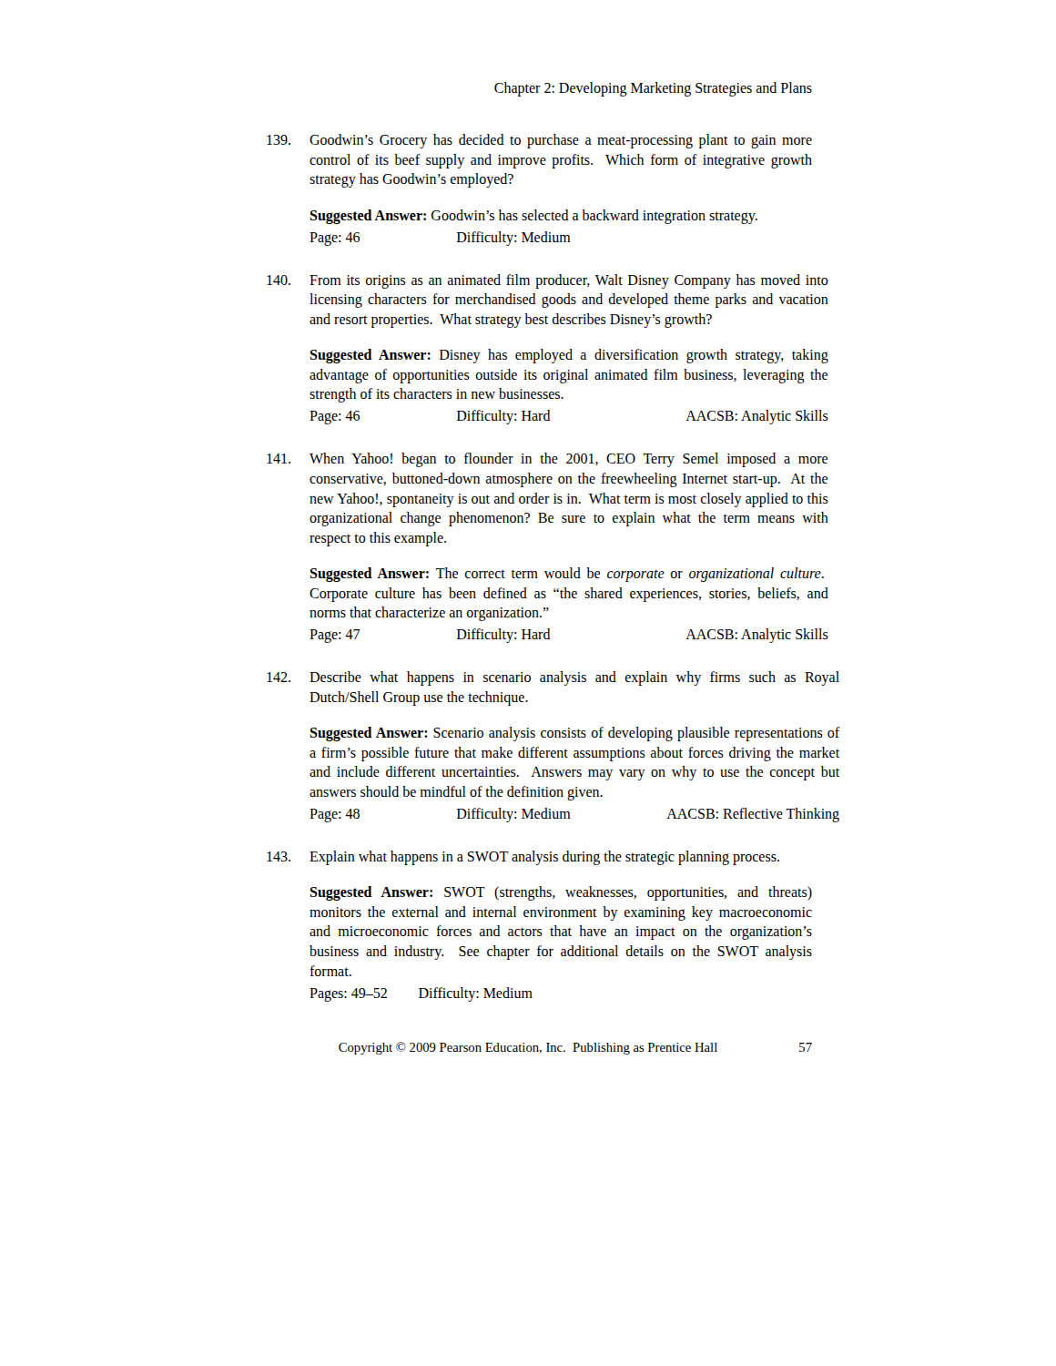Chapter 2: Developing Marketing Strategies and Plans
139.
Goodwin’s Grocery has decided to purchase a meat-processing plant to gain more control of its beef supply and improve profits. Which form of integrative growth strategy has Goodwin’s employed?
Suggested Answer: Goodwin’s has selected a backward integration strategy.
Page: 46 Difficulty: Medium
140.
From its origins as an animated film producer, Walt Disney Company has moved into licensing characters for merchandised goods and developed theme parks and vacation and resort properties. What strategy best describes Disney’s growth?
Suggested Answer: Disney has employed a diversification growth strategy, taking advantage of opportunities outside its original animated film business, leveraging the strength of its characters in new businesses.
Page: 46 Difficulty: Hard AACSB: Analytic Skills
141.
When Yahoo! began to flounder in the 2001, CEO Terry Semel imposed a more conservative, buttoned-down atmosphere on the freewheeling Internet start-up. At the new Yahoo!, spontaneity is out and order is in. What term is most closely applied to this organizational change phenomenon? Be sure to explain what the term means with respect to this example.
Suggested Answer: The correct term would be corporate or organizational culture. Corporate culture has been defined as “the shared experiences, stories, beliefs, and norms that characterize an organization.”
Page: 47 Difficulty: Hard AACSB: Analytic Skills
142.
Describe what happens in scenario analysis and explain why firms such as Royal Dutch/Shell Group use the technique.
Suggested Answer: Scenario analysis consists of developing plausible representations of a firm’s possible future that make different assumptions about forces driving the market and include different uncertainties. Answers may vary on why to use the concept but answers should be mindful of the definition given.
Page: 48 Difficulty: Medium AACSB: Reflective Thinking
143.
Explain what happens in a SWOT analysis during the strategic planning process.
Suggested Answer: SWOT (strengths, weaknesses, opportunities, and threats) monitors the external and internal environment by examining key macroeconomic and microeconomic forces and actors that have an impact on the organization’s business and industry. See chapter for additional details on the SWOT analysis format.
Pages: 49–52 Difficulty: Medium
Copyright © 2009 Pearson Education, Inc. Publishing as Prentice Hall 57